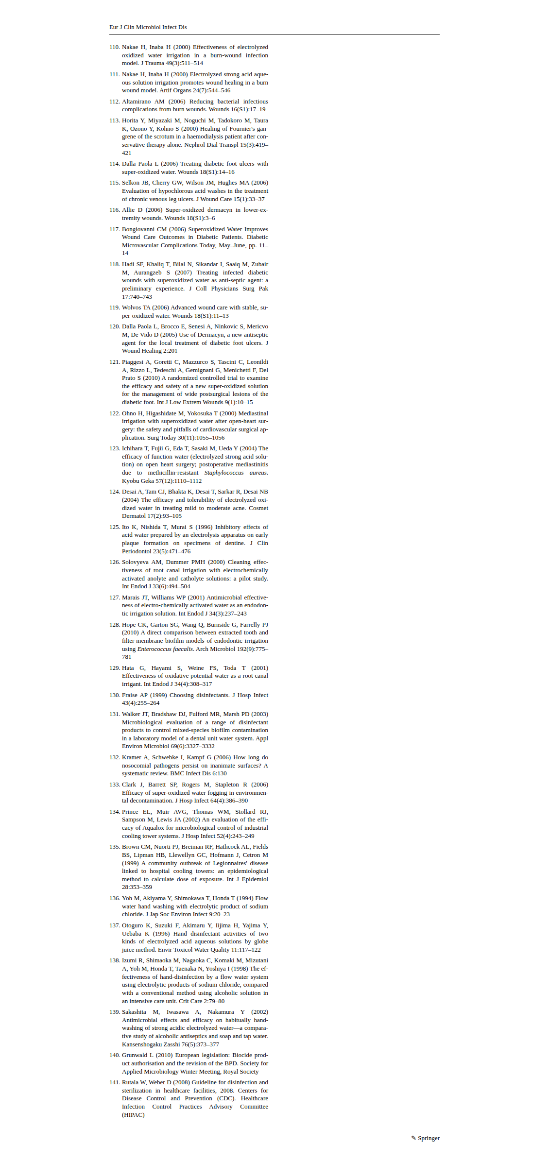Eur J Clin Microbiol Infect Dis
110. Nakae H, Inaba H (2000) Effectiveness of electrolyzed oxidized water irrigation in a burn-wound infection model. J Trauma 49(3):511–514
111. Nakae H, Inaba H (2000) Electrolyzed strong acid aqueous solution irrigation promotes wound healing in a burn wound model. Artif Organs 24(7):544–546
112. Altamirano AM (2006) Reducing bacterial infectious complications from burn wounds. Wounds 16(S1):17–19
113. Horita Y, Miyazaki M, Noguchi M, Tadokoro M, Taura K, Ozono Y, Kohno S (2000) Healing of Fournier's gangrene of the scrotum in a haemodialysis patient after conservative therapy alone. Nephrol Dial Transpl 15(3):419–421
114. Dalla Paola L (2006) Treating diabetic foot ulcers with super-oxidized water. Wounds 18(S1):14–16
115. Selkon JB, Cherry GW, Wilson JM, Hughes MA (2006) Evaluation of hypochlorous acid washes in the treatment of chronic venous leg ulcers. J Wound Care 15(1):33–37
116. Allie D (2006) Super-oxidized dermacyn in lower-extremity wounds. Wounds 18(S1):3–6
117. Bongiovanni CM (2006) Superoxidized Water Improves Wound Care Outcomes in Diabetic Patients. Diabetic Microvascular Complications Today, May–June, pp. 11–14
118. Hadi SF, Khaliq T, Bilal N, Sikandar I, Saaiq M, Zubair M, Aurangzeb S (2007) Treating infected diabetic wounds with superoxidized water as anti-septic agent: a preliminary experience. J Coll Physicians Surg Pak 17:740–743
119. Wolvos TA (2006) Advanced wound care with stable, super-oxidized water. Wounds 18(S1):11–13
120. Dalla Paola L, Brocco E, Senesi A, Ninkovic S, Mericvo M, De Vido D (2005) Use of Dermacyn, a new antiseptic agent for the local treatment of diabetic foot ulcers. J Wound Healing 2:201
121. Piaggesi A, Goretti C, Mazzurco S, Tascini C, Leonildi A, Rizzo L, Tedeschi A, Gemignani G, Menichetti F, Del Prato S (2010) A randomized controlled trial to examine the efficacy and safety of a new super-oxidized solution for the management of wide postsurgical lesions of the diabetic foot. Int J Low Extrem Wounds 9(1):10–15
122. Ohno H, Higashidate M, Yokosuka T (2000) Mediastinal irrigation with superoxidized water after open-heart surgery: the safety and pitfalls of cardiovascular surgical application. Surg Today 30(11):1055–1056
123. Ichihara T, Fujii G, Eda T, Sasaki M, Ueda Y (2004) The efficacy of function water (electrolyzed strong acid solution) on open heart surgery; postoperative mediastinitis due to methicillin-resistant Staphylococcus aureus. Kyobu Geka 57(12):1110–1112
124. Desai A, Tam CJ, Bhakta K, Desai T, Sarkar R, Desai NB (2004) The efficacy and tolerability of electrolyzed oxidized water in treating mild to moderate acne. Cosmet Dermatol 17(2):93–105
125. Ito K, Nishida T, Murai S (1996) Inhibitory effects of acid water prepared by an electrolysis apparatus on early plaque formation on specimens of dentine. J Clin Periodontol 23(5):471–476
126. Solovyeva AM, Dummer PMH (2000) Cleaning effectiveness of root canal irrigation with electrochemically activated anolyte and catholyte solutions: a pilot study. Int Endod J 33(6):494–504
127. Marais JT, Williams WP (2001) Antimicrobial effectiveness of electro-chemically activated water as an endodontic irrigation solution. Int Endod J 34(3):237–243
128. Hope CK, Garton SG, Wang Q, Burnside G, Farrelly PJ (2010) A direct comparison between extracted tooth and filter-membrane biofilm models of endodontic irrigation using Enterococcus faecalis. Arch Microbiol 192(9):775–781
129. Hata G, Hayami S, Weine FS, Toda T (2001) Effectiveness of oxidative potential water as a root canal irrigant. Int Endod J 34(4):308–317
130. Fraise AP (1999) Choosing disinfectants. J Hosp Infect 43(4):255–264
131. Walker JT, Bradshaw DJ, Fulford MR, Marsh PD (2003) Microbiological evaluation of a range of disinfectant products to control mixed-species biofilm contamination in a laboratory model of a dental unit water system. Appl Environ Microbiol 69(6):3327–3332
132. Kramer A, Schwebke I, Kampf G (2006) How long do nosocomial pathogens persist on inanimate surfaces? A systematic review. BMC Infect Dis 6:130
133. Clark J, Barrett SP, Rogers M, Stapleton R (2006) Efficacy of super-oxidized water fogging in environmental decontamination. J Hosp Infect 64(4):386–390
134. Prince EL, Muir AVG, Thomas WM, Stollard RJ, Sampson M, Lewis JA (2002) An evaluation of the efficacy of Aqualox for microbiological control of industrial cooling tower systems. J Hosp Infect 52(4):243–249
135. Brown CM, Nuorti PJ, Breiman RF, Hathcock AL, Fields BS, Lipman HB, Llewellyn GC, Hofmann J, Cetron M (1999) A community outbreak of Legionnaires' disease linked to hospital cooling towers: an epidemiological method to calculate dose of exposure. Int J Epidemiol 28:353–359
136. Yoh M, Akiyama Y, Shimokawa T, Honda T (1994) Flow water hand washing with electrolytic product of sodium chloride. J Jap Soc Environ Infect 9:20–23
137. Otoguro K, Suzuki F, Akimaru Y, Iijima H, Yajima Y, Uebaba K (1996) Hand disinfectant activities of two kinds of electrolyzed acid aqueous solutions by globe juice method. Envir Toxicol Water Quality 11:117–122
138. Izumi R, Shimaoka M, Nagaoka C, Komaki M, Mizutani A, Yoh M, Honda T, Taenaka N, Yoshiya I (1998) The effectiveness of hand-disinfection by a flow water system using electrolytic products of sodium chloride, compared with a conventional method using alcoholic solution in an intensive care unit. Crit Care 2:79–80
139. Sakashita M, Iwasawa A, Nakamura Y (2002) Antimicrobial effects and efficacy on habitually hand-washing of strong acidic electrolyzed water—a comparative study of alcoholic antiseptics and soap and tap water. Kansenshogaku Zasshi 76(5):373–377
140. Grunwald L (2010) European legislation: Biocide product authorisation and the revision of the BPD. Society for Applied Microbiology Winter Meeting, Royal Society
141. Rutala W, Weber D (2008) Guideline for disinfection and sterilization in healthcare facilities, 2008. Centers for Disease Control and Prevention (CDC). Healthcare Infection Control Practices Advisory Committee (HIPAC)
✎Springer